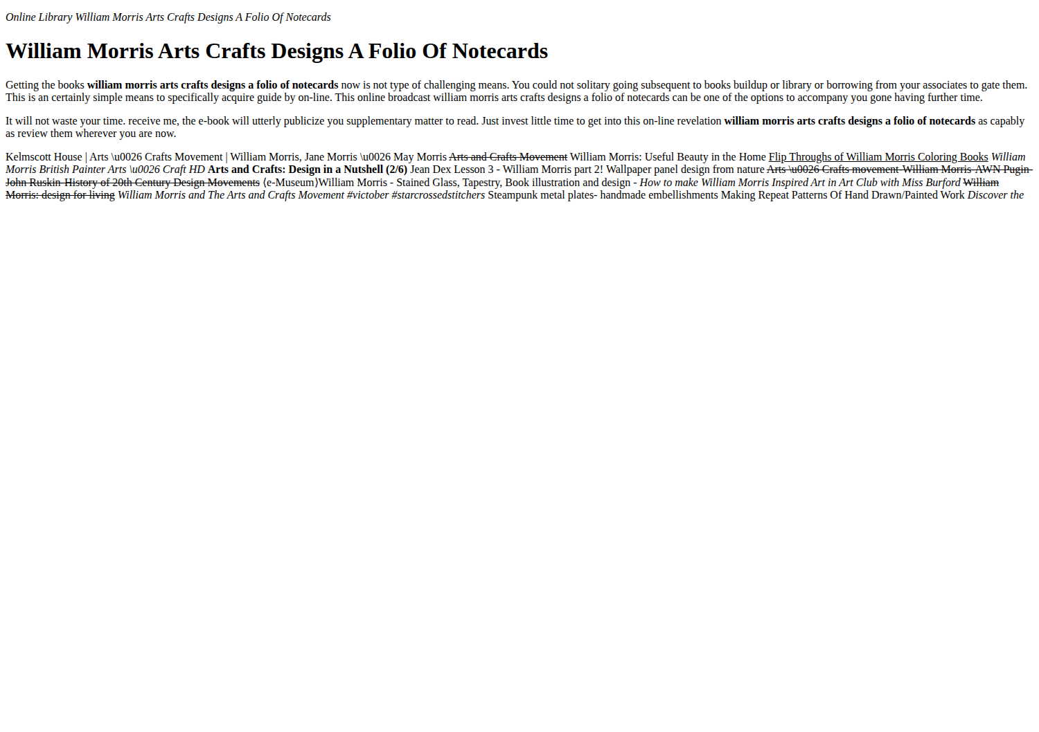Online Library William Morris Arts Crafts Designs A Folio Of Notecards
William Morris Arts Crafts Designs A Folio Of Notecards
Getting the books william morris arts crafts designs a folio of notecards now is not type of challenging means. You could not solitary going subsequent to books buildup or library or borrowing from your associates to gate them. This is an certainly simple means to specifically acquire guide by on-line. This online broadcast william morris arts crafts designs a folio of notecards can be one of the options to accompany you gone having further time.
It will not waste your time. receive me, the e-book will utterly publicize you supplementary matter to read. Just invest little time to get into this on-line revelation william morris arts crafts designs a folio of notecards as capably as review them wherever you are now.
Kelmscott House | Arts \u0026 Crafts Movement | William Morris, Jane Morris \u0026 May Morris Arts and Crafts Movement William Morris: Useful Beauty in the Home Flip Throughs of William Morris Coloring Books William Morris British Painter Arts \u0026 Craft HD Arts and Crafts: Design in a Nutshell (2/6) Jean Dex Lesson 3 - William Morris part 2! Wallpaper panel design from nature Arts \u0026 Crafts movement-William Morris-AWN Pugin-John Ruskin-History of 20th Century Design Movements ⟨e-Museum⟩William Morris - Stained Glass, Tapestry, Book illustration and design - How to make William Morris Inspired Art in Art Club with Miss Burford William Morris: design for living William Morris and The Arts and Crafts Movement #victober #starcrossedstitchers Steampunk metal plates- handmade embellishments Making Repeat Patterns Of Hand Drawn/Painted Work Discover the